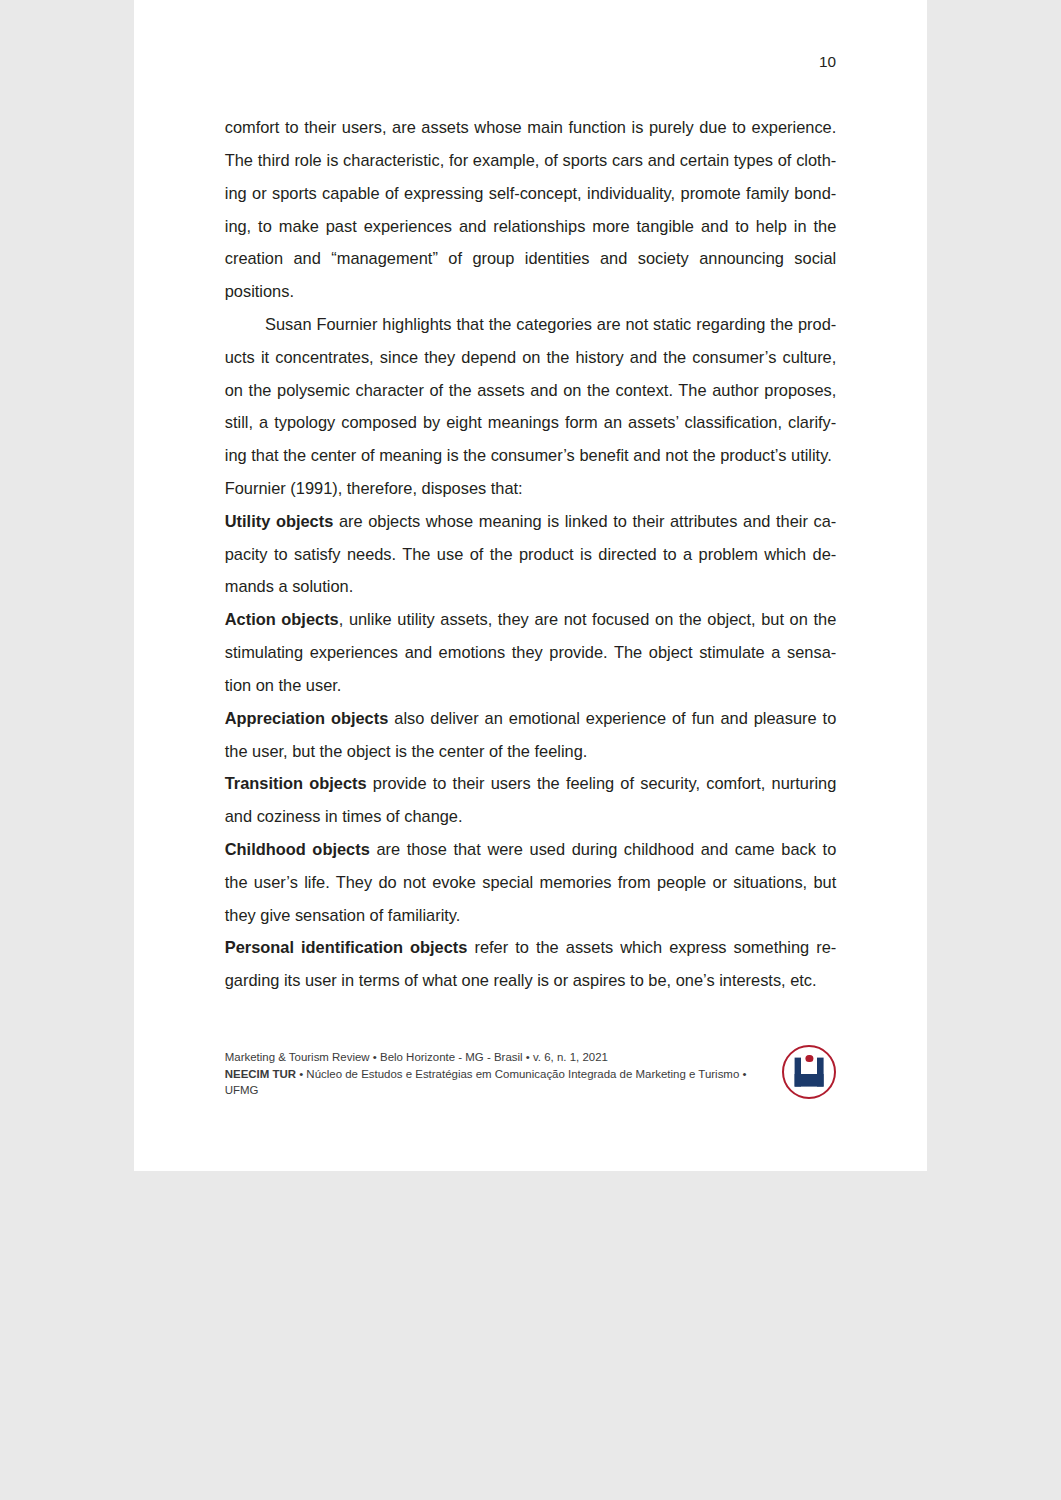10
comfort to their users, are assets whose main function is purely due to experience. The third role is characteristic, for example, of sports cars and certain types of clothing or sports capable of expressing self-concept, individuality, promote family bonding, to make past experiences and relationships more tangible and to help in the creation and “management” of group identities and society announcing social positions.
Susan Fournier highlights that the categories are not static regarding the products it concentrates, since they depend on the history and the consumer’s culture, on the polysemic character of the assets and on the context. The author proposes, still, a typology composed by eight meanings form an assets’ classification, clarifying that the center of meaning is the consumer’s benefit and not the product’s utility. Fournier (1991), therefore, disposes that:
Utility objects are objects whose meaning is linked to their attributes and their capacity to satisfy needs. The use of the product is directed to a problem which demands a solution.
Action objects, unlike utility assets, they are not focused on the object, but on the stimulating experiences and emotions they provide. The object stimulate a sensation on the user.
Appreciation objects also deliver an emotional experience of fun and pleasure to the user, but the object is the center of the feeling.
Transition objects provide to their users the feeling of security, comfort, nurturing and coziness in times of change.
Childhood objects are those that were used during childhood and came back to the user’s life. They do not evoke special memories from people or situations, but they give sensation of familiarity.
Personal identification objects refer to the assets which express something regarding its user in terms of what one really is or aspires to be, one’s interests, etc.
Marketing & Tourism Review • Belo Horizonte - MG - Brasil • v. 6, n. 1, 2021
NEECIM TUR • Núcleo de Estudos e Estratégias em Comunicação Integrada de Marketing e Turismo • UFMG